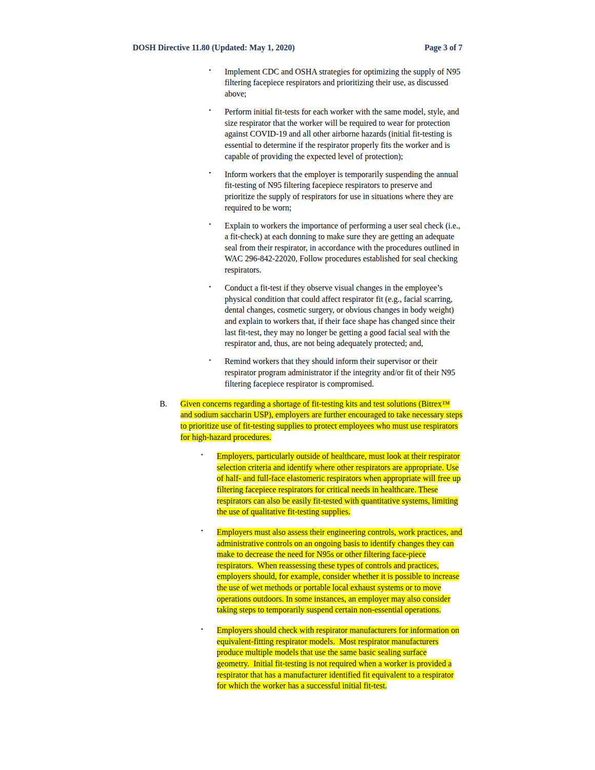DOSH Directive 11.80 (Updated: May 1, 2020) Page 3 of 7
Implement CDC and OSHA strategies for optimizing the supply of N95 filtering facepiece respirators and prioritizing their use, as discussed above;
Perform initial fit-tests for each worker with the same model, style, and size respirator that the worker will be required to wear for protection against COVID-19 and all other airborne hazards (initial fit-testing is essential to determine if the respirator properly fits the worker and is capable of providing the expected level of protection);
Inform workers that the employer is temporarily suspending the annual fit-testing of N95 filtering facepiece respirators to preserve and prioritize the supply of respirators for use in situations where they are required to be worn;
Explain to workers the importance of performing a user seal check (i.e., a fit-check) at each donning to make sure they are getting an adequate seal from their respirator, in accordance with the procedures outlined in WAC 296-842-22020, Follow procedures established for seal checking respirators.
Conduct a fit-test if they observe visual changes in the employee’s physical condition that could affect respirator fit (e.g., facial scarring, dental changes, cosmetic surgery, or obvious changes in body weight) and explain to workers that, if their face shape has changed since their last fit-test, they may no longer be getting a good facial seal with the respirator and, thus, are not being adequately protected; and,
Remind workers that they should inform their supervisor or their respirator program administrator if the integrity and/or fit of their N95 filtering facepiece respirator is compromised.
B.
Given concerns regarding a shortage of fit-testing kits and test solutions (Bitrex™ and sodium saccharin USP), employers are further encouraged to take necessary steps to prioritize use of fit-testing supplies to protect employees who must use respirators for high-hazard procedures.
Employers, particularly outside of healthcare, must look at their respirator selection criteria and identify where other respirators are appropriate. Use of half- and full-face elastomeric respirators when appropriate will free up filtering facepiece respirators for critical needs in healthcare. These respirators can also be easily fit-tested with quantitative systems, limiting the use of qualitative fit-testing supplies.
Employers must also assess their engineering controls, work practices, and administrative controls on an ongoing basis to identify changes they can make to decrease the need for N95s or other filtering face-piece respirators. When reassessing these types of controls and practices, employers should, for example, consider whether it is possible to increase the use of wet methods or portable local exhaust systems or to move operations outdoors. In some instances, an employer may also consider taking steps to temporarily suspend certain non-essential operations.
Employers should check with respirator manufacturers for information on equivalent-fitting respirator models. Most respirator manufacturers produce multiple models that use the same basic sealing surface geometry. Initial fit-testing is not required when a worker is provided a respirator that has a manufacturer identified fit equivalent to a respirator for which the worker has a successful initial fit-test.